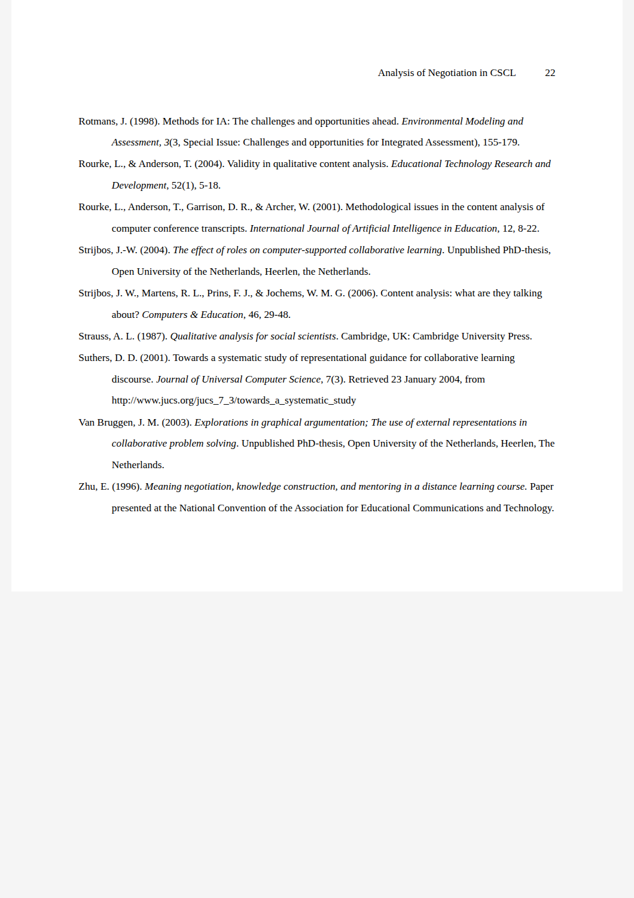Analysis of Negotiation in CSCL 22
Rotmans, J. (1998). Methods for IA: The challenges and opportunities ahead. Environmental Modeling and Assessment, 3(3, Special Issue: Challenges and opportunities for Integrated Assessment), 155-179.
Rourke, L., & Anderson, T. (2004). Validity in qualitative content analysis. Educational Technology Research and Development, 52(1), 5-18.
Rourke, L., Anderson, T., Garrison, D. R., & Archer, W. (2001). Methodological issues in the content analysis of computer conference transcripts. International Journal of Artificial Intelligence in Education, 12, 8-22.
Strijbos, J.-W. (2004). The effect of roles on computer-supported collaborative learning. Unpublished PhD-thesis, Open University of the Netherlands, Heerlen, the Netherlands.
Strijbos, J. W., Martens, R. L., Prins, F. J., & Jochems, W. M. G. (2006). Content analysis: what are they talking about? Computers & Education, 46, 29-48.
Strauss, A. L. (1987). Qualitative analysis for social scientists. Cambridge, UK: Cambridge University Press.
Suthers, D. D. (2001). Towards a systematic study of representational guidance for collaborative learning discourse. Journal of Universal Computer Science, 7(3). Retrieved 23 January 2004, from http://www.jucs.org/jucs_7_3/towards_a_systematic_study
Van Bruggen, J. M. (2003). Explorations in graphical argumentation; The use of external representations in collaborative problem solving. Unpublished PhD-thesis, Open University of the Netherlands, Heerlen, The Netherlands.
Zhu, E. (1996). Meaning negotiation, knowledge construction, and mentoring in a distance learning course. Paper presented at the National Convention of the Association for Educational Communications and Technology.